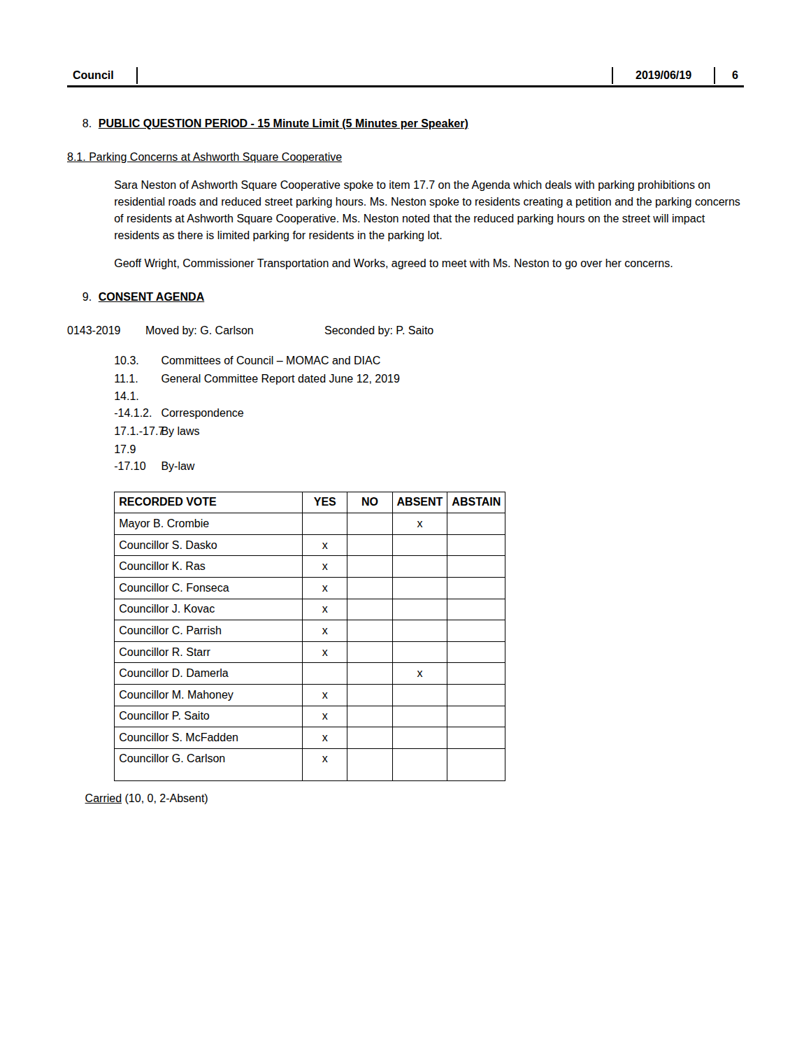Council
2019/06/19
6
8.
PUBLIC QUESTION PERIOD - 15 Minute Limit (5 Minutes per Speaker)
8.1. Parking Concerns at Ashworth Square Cooperative
Sara Neston of Ashworth Square Cooperative spoke to item 17.7 on the Agenda which deals with parking prohibitions on residential roads and reduced street parking hours. Ms. Neston spoke to residents creating a petition and the parking concerns of residents at Ashworth Square Cooperative. Ms. Neston noted that the reduced parking hours on the street will impact residents as there is limited parking for residents in the parking lot.
Geoff Wright, Commissioner Transportation and Works, agreed to meet with Ms. Neston to go over her concerns.
9.
CONSENT AGENDA
0143-2019 Moved by: G. Carlson Seconded by: P. Saito
10.3. Committees of Council – MOMAC and DIAC
11.1. General Committee Report dated June 12, 2019
14.1. -14.1.2. Correspondence
17.1.-17.7 By laws
17.9 -17.10 By-law
| RECORDED VOTE | YES | NO | ABSENT | ABSTAIN |
| --- | --- | --- | --- | --- |
| Mayor B. Crombie | | | x | |
| Councillor S. Dasko | x | | | |
| Councillor K. Ras | x | | | |
| Councillor C. Fonseca | x | | | |
| Councillor J. Kovac | x | | | |
| Councillor C. Parrish | x | | | |
| Councillor R. Starr | x | | | |
| Councillor D. Damerla | | | x | |
| Councillor M. Mahoney | x | | | |
| Councillor P. Saito | x | | | |
| Councillor S. McFadden | x | | | |
| Councillor G. Carlson | x | | | |
Carried (10, 0, 2-Absent)